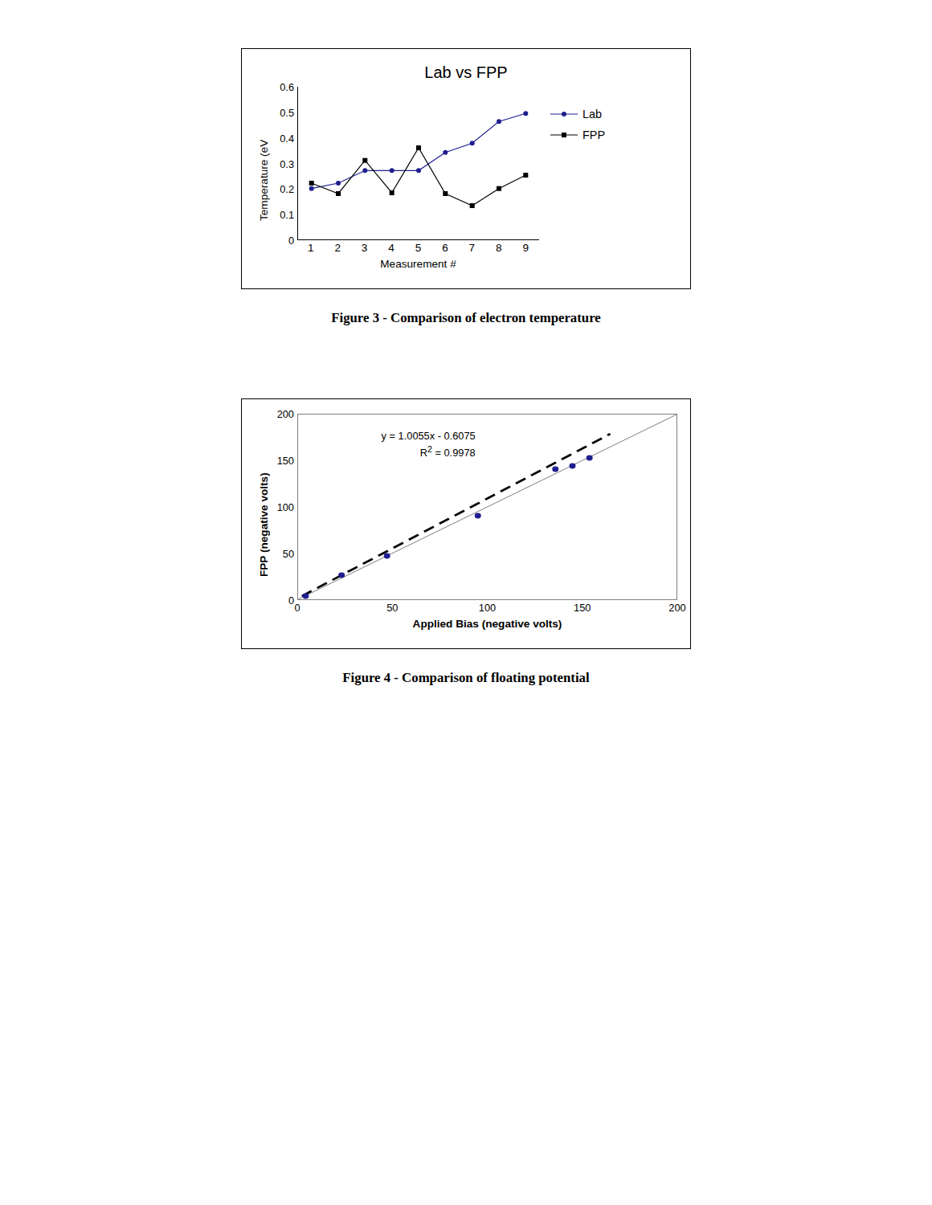Lab vs FPP
Temperature (eV
0.6 0.5 0.4 0.3 0.2 0.1 0
1 2 3 4 5 6 7 8 9
Measurement #
Lab
FPP
Figure 3 - Comparison of electron temperature
FPP (negative volts)
200 150 100 50 0
y = 1.0055x - 0.6075
R2 = 0.9978
0 50 100 150 200
Applied Bias (negative volts)
Figure 4 - Comparison of floating potential